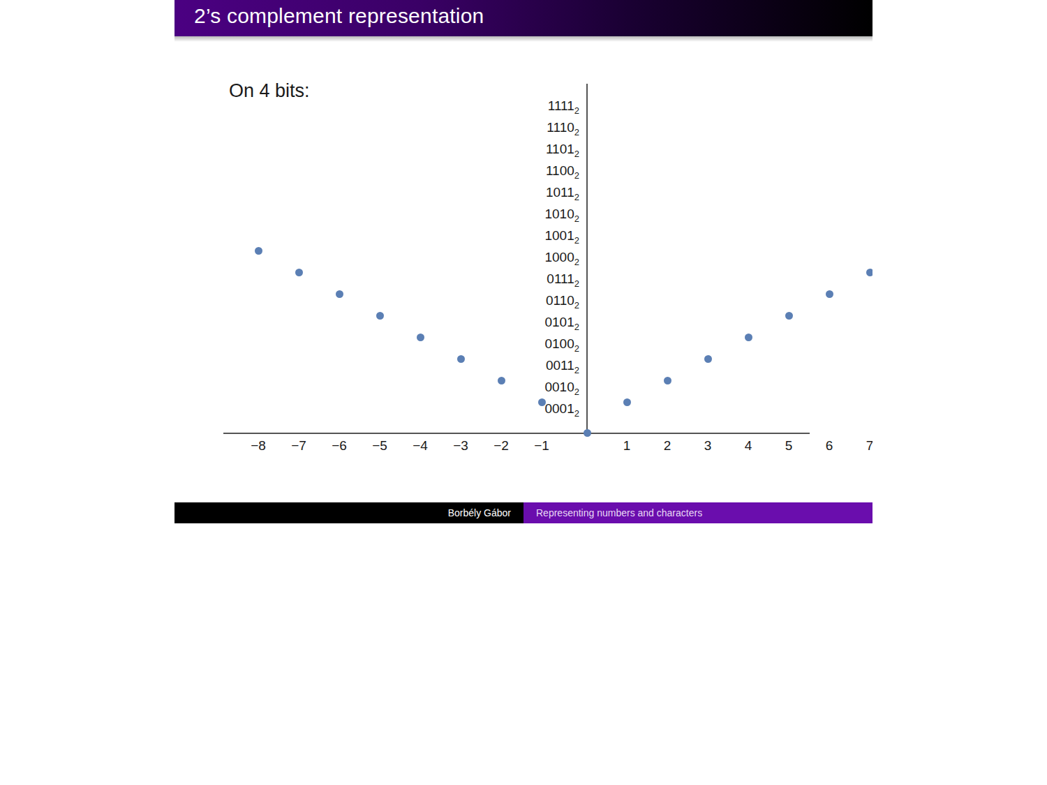2’s complement representation
On 4 bits:
11112
11102
11012
11002
10112
10102
10012
10002
01112
01102
01012
01002
00112
00102
00012
−8
−7
−6
−5
−4
−3
−2
−1
1
2
3
4
5
6
7
Borbély Gábor
Representing numbers and characters